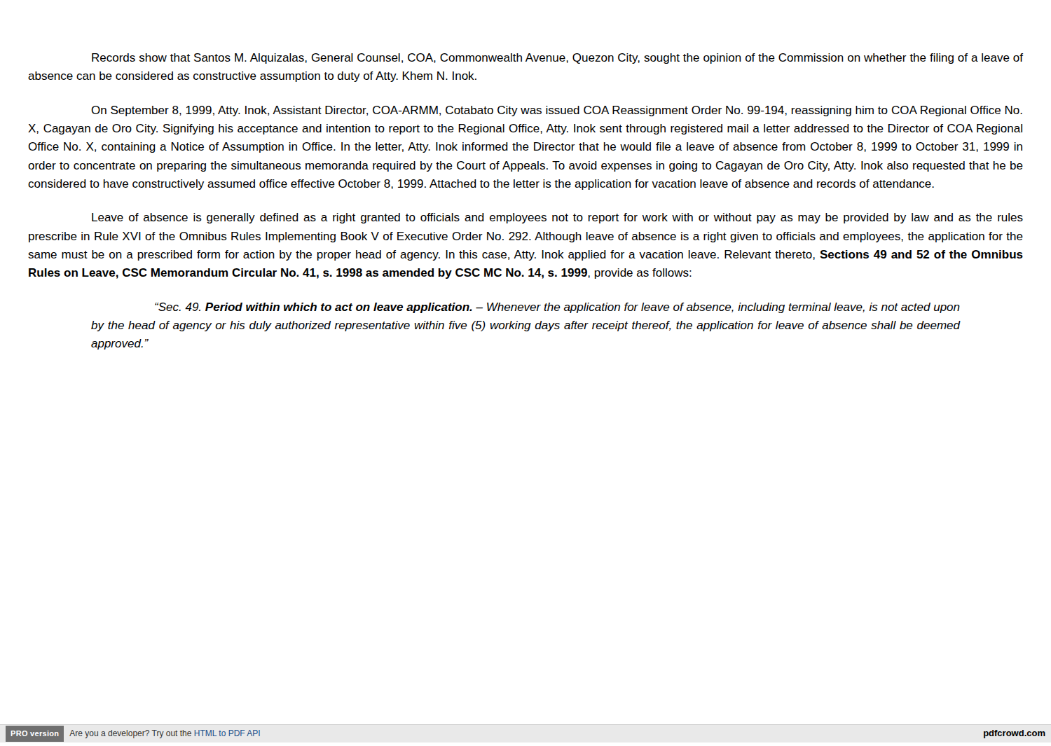Records show that Santos M. Alquizalas, General Counsel, COA, Commonwealth Avenue, Quezon City, sought the opinion of the Commission on whether the filing of a leave of absence can be considered as constructive assumption to duty of Atty. Khem N. Inok.
On September 8, 1999, Atty. Inok, Assistant Director, COA-ARMM, Cotabato City was issued COA Reassignment Order No. 99-194, reassigning him to COA Regional Office No. X, Cagayan de Oro City. Signifying his acceptance and intention to report to the Regional Office, Atty. Inok sent through registered mail a letter addressed to the Director of COA Regional Office No. X, containing a Notice of Assumption in Office. In the letter, Atty. Inok informed the Director that he would file a leave of absence from October 8, 1999 to October 31, 1999 in order to concentrate on preparing the simultaneous memoranda required by the Court of Appeals. To avoid expenses in going to Cagayan de Oro City, Atty. Inok also requested that he be considered to have constructively assumed office effective October 8, 1999. Attached to the letter is the application for vacation leave of absence and records of attendance.
Leave of absence is generally defined as a right granted to officials and employees not to report for work with or without pay as may be provided by law and as the rules prescribe in Rule XVI of the Omnibus Rules Implementing Book V of Executive Order No. 292. Although leave of absence is a right given to officials and employees, the application for the same must be on a prescribed form for action by the proper head of agency. In this case, Atty. Inok applied for a vacation leave. Relevant thereto, Sections 49 and 52 of the Omnibus Rules on Leave, CSC Memorandum Circular No. 41, s. 1998 as amended by CSC MC No. 14, s. 1999, provide as follows:
“Sec. 49. Period within which to act on leave application. – Whenever the application for leave of absence, including terminal leave, is not acted upon by the head of agency or his duly authorized representative within five (5) working days after receipt thereof, the application for leave of absence shall be deemed approved.”
PRO version Are you a developer? Try out the HTML to PDF API
pdfcrowd.com